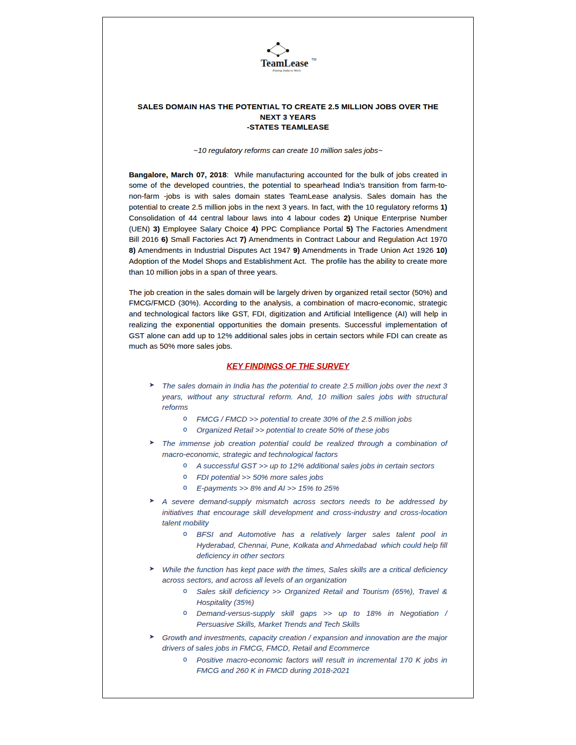TeamLease TM Putting India to Work
SALES DOMAIN HAS THE POTENTIAL TO CREATE 2.5 MILLION JOBS OVER THE NEXT 3 YEARS
-STATES TEAMLEASE
~10 regulatory reforms can create 10 million sales jobs~
Bangalore, March 07, 2018: While manufacturing accounted for the bulk of jobs created in some of the developed countries, the potential to spearhead India’s transition from farm-to-non-farm -jobs is with sales domain states TeamLease analysis. Sales domain has the potential to create 2.5 million jobs in the next 3 years. In fact, with the 10 regulatory reforms 1) Consolidation of 44 central labour laws into 4 labour codes 2) Unique Enterprise Number (UEN) 3) Employee Salary Choice 4) PPC Compliance Portal 5) The Factories Amendment Bill 2016 6) Small Factories Act 7) Amendments in Contract Labour and Regulation Act 1970 8) Amendments in Industrial Disputes Act 1947 9) Amendments in Trade Union Act 1926 10) Adoption of the Model Shops and Establishment Act. The profile has the ability to create more than 10 million jobs in a span of three years.
The job creation in the sales domain will be largely driven by organized retail sector (50%) and FMCG/FMCD (30%). According to the analysis, a combination of macro-economic, strategic and technological factors like GST, FDI, digitization and Artificial Intelligence (AI) will help in realizing the exponential opportunities the domain presents. Successful implementation of GST alone can add up to 12% additional sales jobs in certain sectors while FDI can create as much as 50% more sales jobs.
KEY FINDINGS OF THE SURVEY
The sales domain in India has the potential to create 2.5 million jobs over the next 3 years, without any structural reform. And, 10 million sales jobs with structural reforms
FMCG / FMCD >> potential to create 30% of the 2.5 million jobs
Organized Retail >> potential to create 50% of these jobs
The immense job creation potential could be realized through a combination of macro-economic, strategic and technological factors
A successful GST >> up to 12% additional sales jobs in certain sectors
FDI potential >> 50% more sales jobs
E-payments >> 8% and AI >> 15% to 25%
A severe demand-supply mismatch across sectors needs to be addressed by initiatives that encourage skill development and cross-industry and cross-location talent mobility
BFSI and Automotive has a relatively larger sales talent pool in Hyderabad, Chennai, Pune, Kolkata and Ahmedabad which could help fill deficiency in other sectors
While the function has kept pace with the times, Sales skills are a critical deficiency across sectors, and across all levels of an organization
Sales skill deficiency >> Organized Retail and Tourism (65%), Travel & Hospitality (35%)
Demand-versus-supply skill gaps >> up to 18% in Negotiation / Persuasive Skills, Market Trends and Tech Skills
Growth and investments, capacity creation / expansion and innovation are the major drivers of sales jobs in FMCG, FMCD, Retail and Ecommerce
Positive macro-economic factors will result in incremental 170 K jobs in FMCG and 260 K in FMCD during 2018-2021